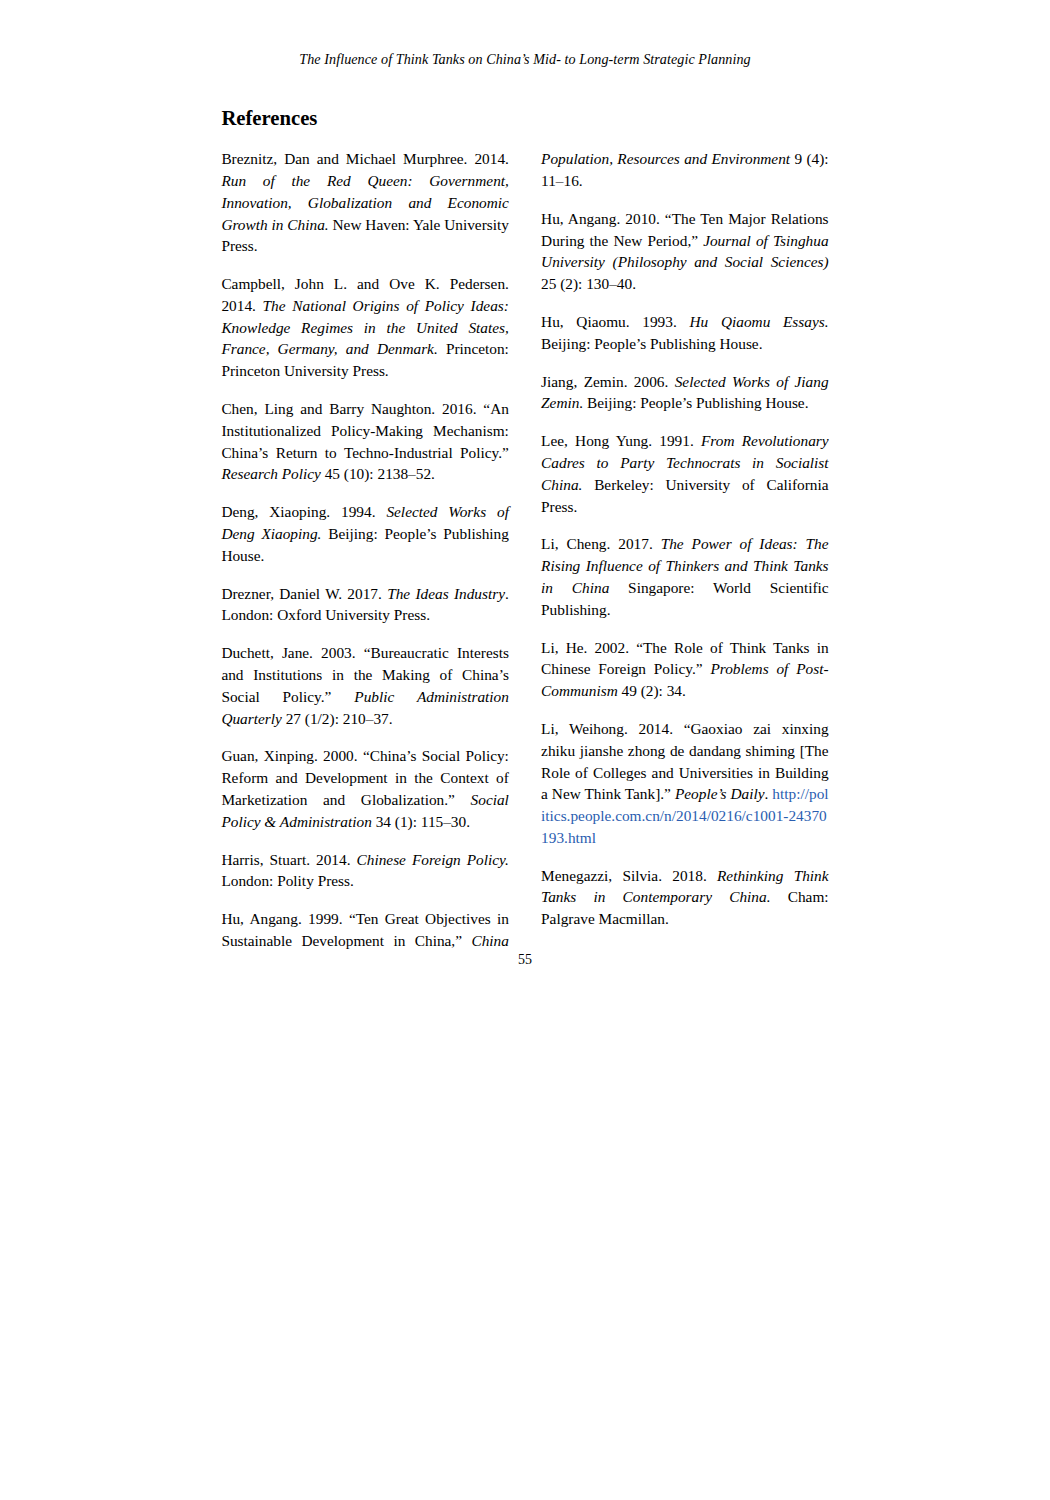The Influence of Think Tanks on China’s Mid- to Long-term Strategic Planning
References
Breznitz, Dan and Michael Murphree. 2014. Run of the Red Queen: Government, Innovation, Globalization and Economic Growth in China. New Haven: Yale University Press.
Campbell, John L. and Ove K. Pedersen. 2014. The National Origins of Policy Ideas: Knowledge Regimes in the United States, France, Germany, and Denmark. Princeton: Princeton University Press.
Chen, Ling and Barry Naughton. 2016. “An Institutionalized Policy-Making Mechanism: China’s Return to Techno-Industrial Policy.” Research Policy 45 (10): 2138–52.
Deng, Xiaoping. 1994. Selected Works of Deng Xiaoping. Beijing: People’s Publishing House.
Drezner, Daniel W. 2017. The Ideas Industry. London: Oxford University Press.
Duchett, Jane. 2003. “Bureaucratic Interests and Institutions in the Making of China’s Social Policy.” Public Administration Quarterly 27 (1/2): 210–37.
Guan, Xinping. 2000. “China’s Social Policy: Reform and Development in the Context of Marketization and Globalization.” Social Policy & Administration 34 (1): 115–30.
Harris, Stuart. 2014. Chinese Foreign Policy. London: Polity Press.
Hu, Angang. 1999. “Ten Great Objectives in Sustainable Development in China,” China Population, Resources and Environment 9 (4): 11–16.
Hu, Angang. 2010. “The Ten Major Relations During the New Period,” Journal of Tsinghua University (Philosophy and Social Sciences) 25 (2): 130–40.
Hu, Qiaomu. 1993. Hu Qiaomu Essays. Beijing: People’s Publishing House.
Jiang, Zemin. 2006. Selected Works of Jiang Zemin. Beijing: People’s Publishing House.
Lee, Hong Yung. 1991. From Revolutionary Cadres to Party Technocrats in Socialist China. Berkeley: University of California Press.
Li, Cheng. 2017. The Power of Ideas: The Rising Influence of Thinkers and Think Tanks in China Singapore: World Scientific Publishing.
Li, He. 2002. “The Role of Think Tanks in Chinese Foreign Policy.” Problems of Post-Communism 49 (2): 34.
Li, Weihong. 2014. “Gaoxiao zai xinxing zhiku jianshe zhong de dandang shiming [The Role of Colleges and Universities in Building a New Think Tank].” People’s Daily. http://politics.people.com.cn/n/2014/0216/c1001-24370193.html
Menegazzi, Silvia. 2018. Rethinking Think Tanks in Contemporary China. Cham: Palgrave Macmillan.
55